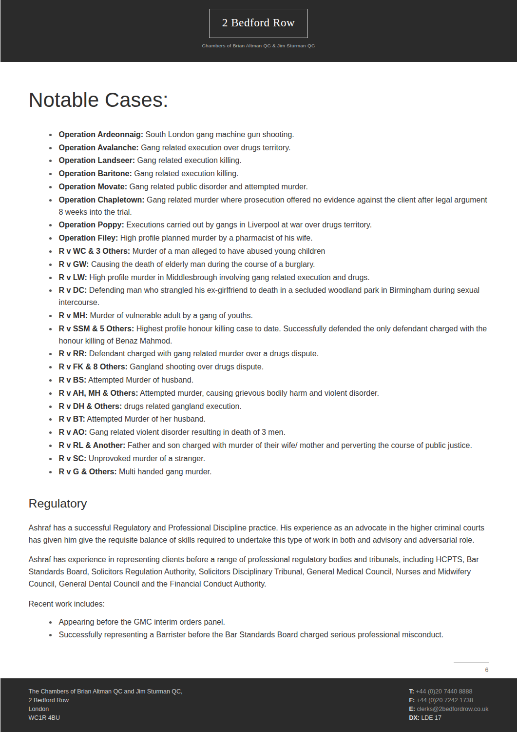2 Bedford Row
Chambers of Brian Altman QC & Jim Sturman QC
Notable Cases:
Operation Ardeonnaig: South London gang machine gun shooting.
Operation Avalanche: Gang related execution over drugs territory.
Operation Landseer: Gang related execution killing.
Operation Baritone: Gang related execution killing.
Operation Movate: Gang related public disorder and attempted murder.
Operation Chapletown: Gang related murder where prosecution offered no evidence against the client after legal argument 8 weeks into the trial.
Operation Poppy: Executions carried out by gangs in Liverpool at war over drugs territory.
Operation Filey: High profile planned murder by a pharmacist of his wife.
R v WC & 3 Others: Murder of a man alleged to have abused young children
R v GW: Causing the death of elderly man during the course of a burglary.
R v LW: High profile murder in Middlesbrough involving gang related execution and drugs.
R v DC: Defending man who strangled his ex-girlfriend to death in a secluded woodland park in Birmingham during sexual intercourse.
R v MH: Murder of vulnerable adult by a gang of youths.
R v SSM & 5 Others: Highest profile honour killing case to date. Successfully defended the only defendant charged with the honour killing of Benaz Mahmod.
R v RR: Defendant charged with gang related murder over a drugs dispute.
R v FK & 8 Others: Gangland shooting over drugs dispute.
R v BS: Attempted Murder of husband.
R v AH, MH & Others: Attempted murder, causing grievous bodily harm and violent disorder.
R v DH & Others: drugs related gangland execution.
R v BT: Attempted Murder of her husband.
R v AO: Gang related violent disorder resulting in death of 3 men.
R v RL & Another: Father and son charged with murder of their wife/ mother and perverting the course of public justice.
R v SC: Unprovoked murder of a stranger.
R v G & Others: Multi handed gang murder.
Regulatory
Ashraf has a successful Regulatory and Professional Discipline practice. His experience as an advocate in the higher criminal courts has given him give the requisite balance of skills required to undertake this type of work in both and advisory and adversarial role.
Ashraf has experience in representing clients before a range of professional regulatory bodies and tribunals, including HCPTS, Bar Standards Board, Solicitors Regulation Authority, Solicitors Disciplinary Tribunal, General Medical Council, Nurses and Midwifery Council, General Dental Council and the Financial Conduct Authority.
Recent work includes:
Appearing before the GMC interim orders panel.
Successfully representing a Barrister before the Bar Standards Board charged serious professional misconduct.
6
The Chambers of Brian Altman QC and Jim Sturman QC,
2 Bedford Row
London
WC1R 4BU
T: +44 (0)20 7440 8888
F: +44 (0)20 7242 1738
E: clerks@2bedfordrow.co.uk
DX: LDE 17